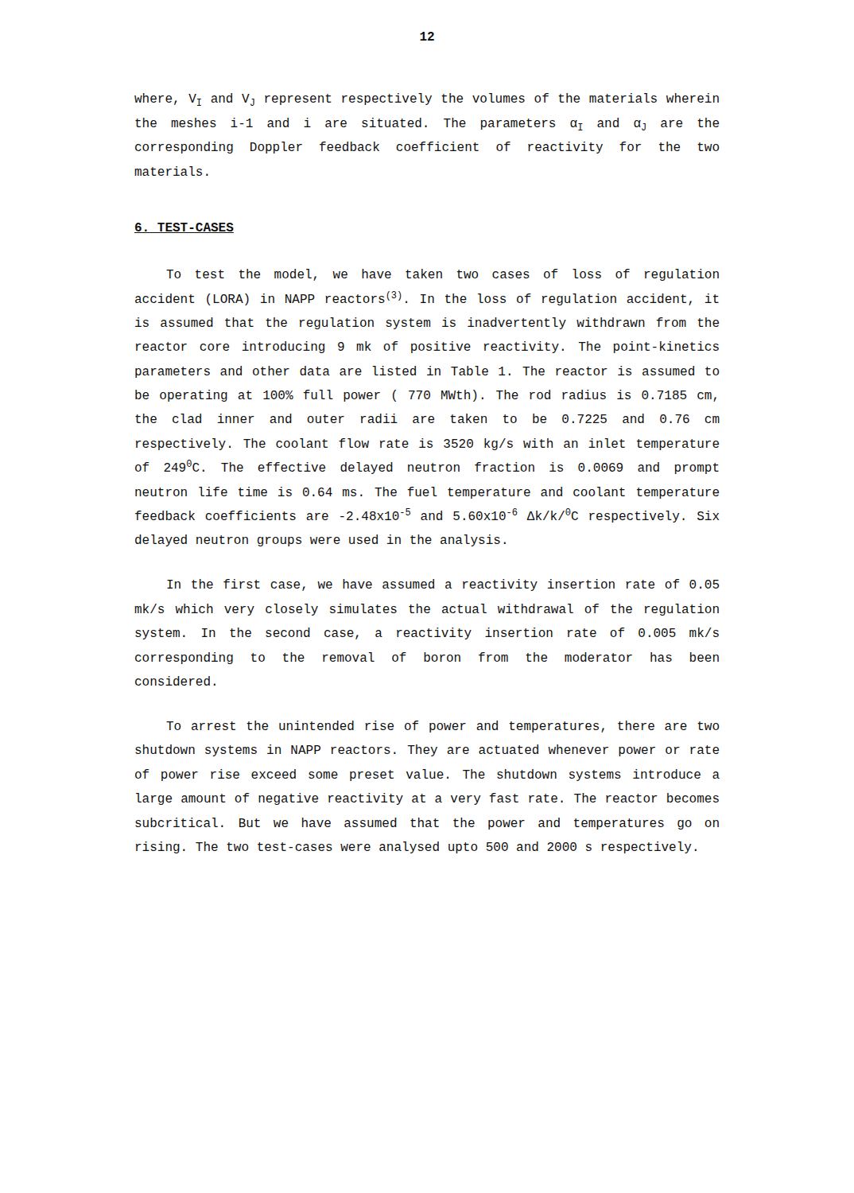12
where, VI and VJ represent respectively the volumes of the materials wherein the meshes i-1 and i are situated. The parameters αI and αJ are the corresponding Doppler feedback coefficient of reactivity for the two materials.
6. TEST-CASES
To test the model, we have taken two cases of loss of regulation accident (LORA) in NAPP reactors(3). In the loss of regulation accident, it is assumed that the regulation system is inadvertently withdrawn from the reactor core introducing 9 mk of positive reactivity. The point-kinetics parameters and other data are listed in Table 1. The reactor is assumed to be operating at 100% full power ( 770 MWth). The rod radius is 0.7185 cm, the clad inner and outer radii are taken to be 0.7225 and 0.76 cm respectively. The coolant flow rate is 3520 kg/s with an inlet temperature of 2490C. The effective delayed neutron fraction is 0.0069 and prompt neutron life time is 0.64 ms. The fuel temperature and coolant temperature feedback coefficients are -2.48x10-5 and 5.60x10-6 Δk/k/0C respectively. Six delayed neutron groups were used in the analysis.
In the first case, we have assumed a reactivity insertion rate of 0.05 mk/s which very closely simulates the actual withdrawal of the regulation system. In the second case, a reactivity insertion rate of 0.005 mk/s corresponding to the removal of boron from the moderator has been considered.
To arrest the unintended rise of power and temperatures, there are two shutdown systems in NAPP reactors. They are actuated whenever power or rate of power rise exceed some preset value. The shutdown systems introduce a large amount of negative reactivity at a very fast rate. The reactor becomes subcritical. But we have assumed that the power and temperatures go on rising. The two test-cases were analysed upto 500 and 2000 s respectively.